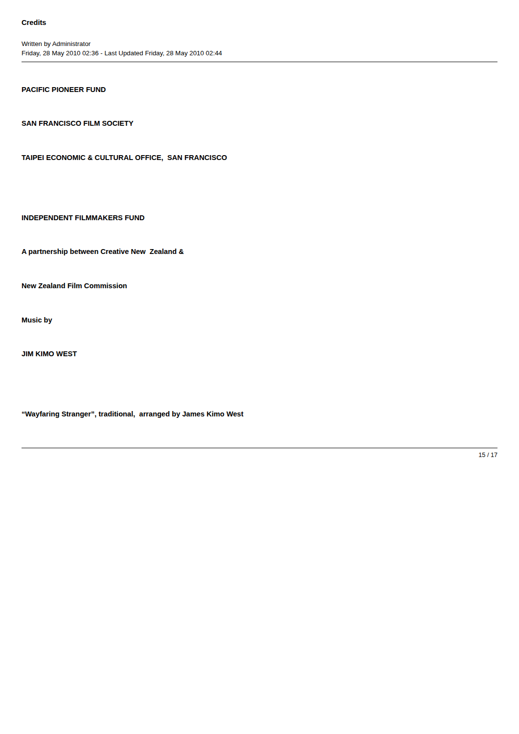Credits
Written by Administrator
Friday, 28 May 2010 02:36 - Last Updated Friday, 28 May 2010 02:44
PACIFIC PIONEER FUND
SAN FRANCISCO FILM SOCIETY
TAIPEI ECONOMIC & CULTURAL OFFICE, SAN FRANCISCO
INDEPENDENT FILMMAKERS FUND
A partnership between Creative New Zealand &
New Zealand Film Commission
Music by
JIM KIMO WEST
“Wayfaring Stranger”, traditional, arranged by James Kimo West
15 / 17